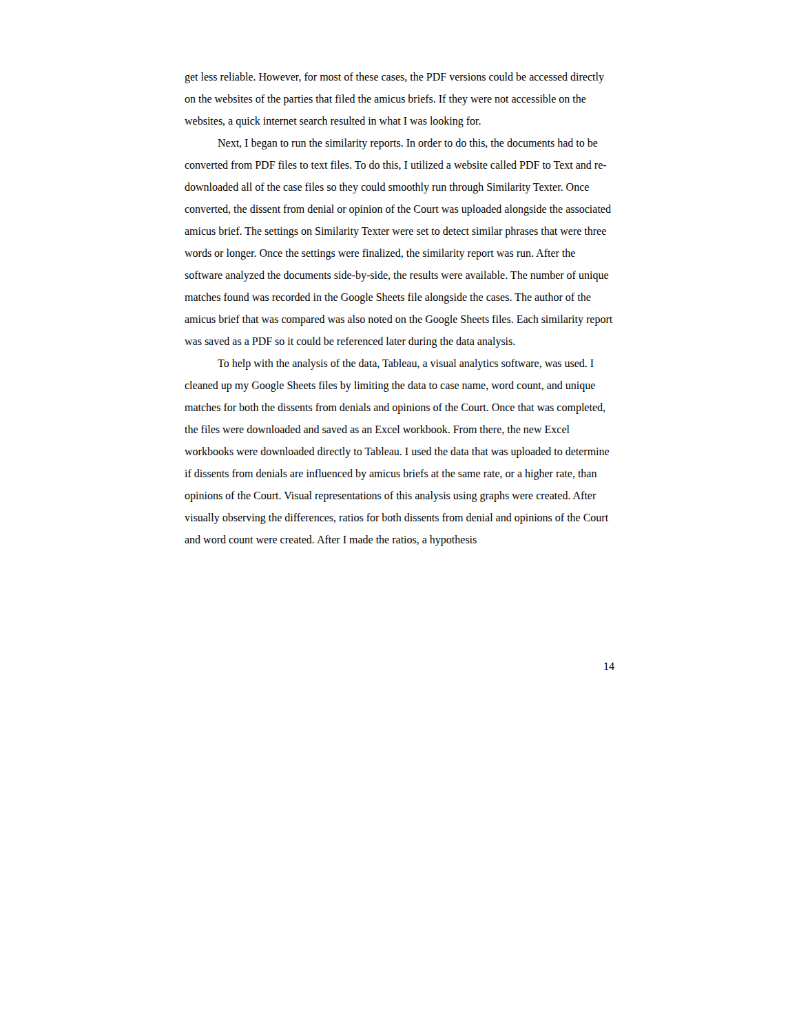get less reliable. However, for most of these cases, the PDF versions could be accessed directly on the websites of the parties that filed the amicus briefs. If they were not accessible on the websites, a quick internet search resulted in what I was looking for.
Next, I began to run the similarity reports. In order to do this, the documents had to be converted from PDF files to text files. To do this, I utilized a website called PDF to Text and re-downloaded all of the case files so they could smoothly run through Similarity Texter. Once converted, the dissent from denial or opinion of the Court was uploaded alongside the associated amicus brief. The settings on Similarity Texter were set to detect similar phrases that were three words or longer. Once the settings were finalized, the similarity report was run. After the software analyzed the documents side-by-side, the results were available. The number of unique matches found was recorded in the Google Sheets file alongside the cases. The author of the amicus brief that was compared was also noted on the Google Sheets files. Each similarity report was saved as a PDF so it could be referenced later during the data analysis.
To help with the analysis of the data, Tableau, a visual analytics software, was used. I cleaned up my Google Sheets files by limiting the data to case name, word count, and unique matches for both the dissents from denials and opinions of the Court. Once that was completed, the files were downloaded and saved as an Excel workbook. From there, the new Excel workbooks were downloaded directly to Tableau. I used the data that was uploaded to determine if dissents from denials are influenced by amicus briefs at the same rate, or a higher rate, than opinions of the Court. Visual representations of this analysis using graphs were created. After visually observing the differences, ratios for both dissents from denial and opinions of the Court and word count were created. After I made the ratios, a hypothesis
14